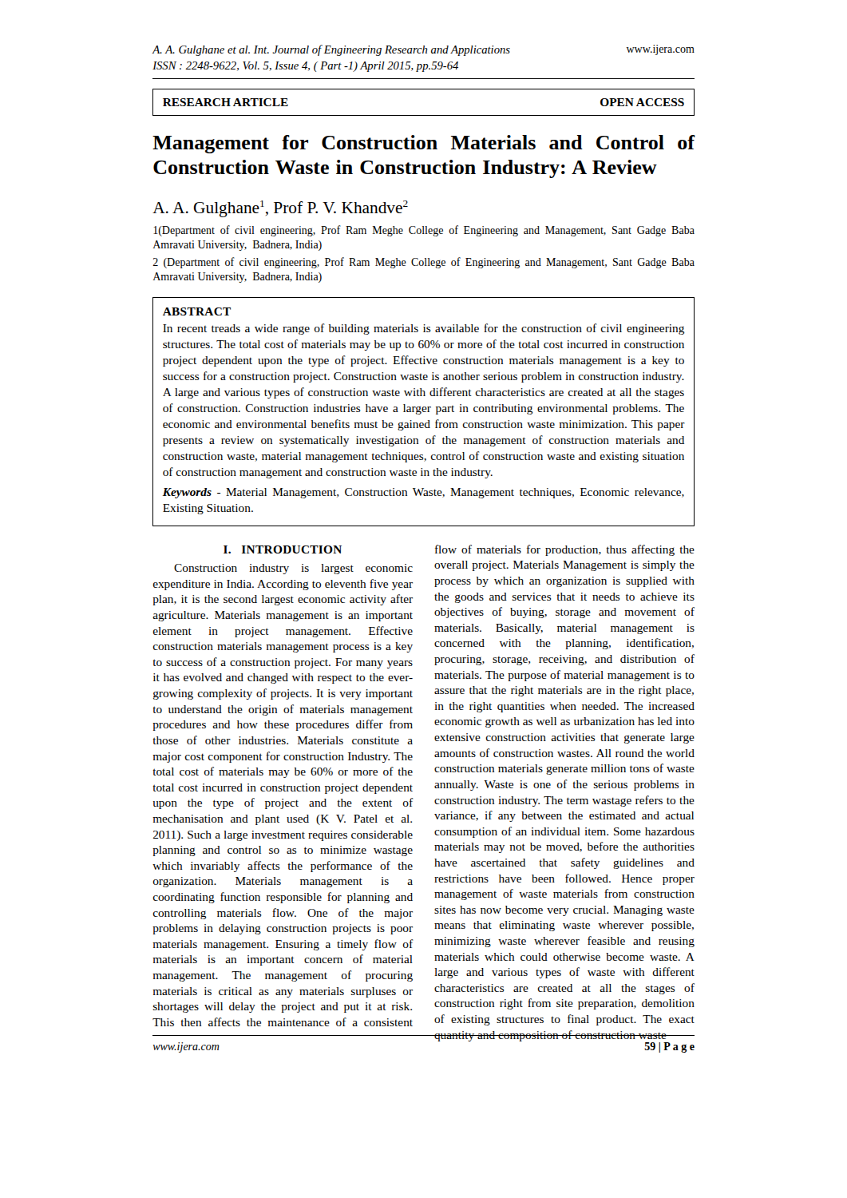www.ijera.com A. A. Gulghane et al. Int. Journal of Engineering Research and Applications
ISSN : 2248-9622, Vol. 5, Issue 4, ( Part -1) April 2015, pp.59-64
RESEARCH ARTICLE OPEN ACCESS
Management for Construction Materials and Control of Construction Waste in Construction Industry: A Review
A. A. Gulghane1, Prof P. V. Khandve2
1(Department of civil engineering, Prof Ram Meghe College of Engineering and Management, Sant Gadge Baba Amravati University, Badnera, India)
2 (Department of civil engineering, Prof Ram Meghe College of Engineering and Management, Sant Gadge Baba Amravati University, Badnera, India)
ABSTRACT
In recent treads a wide range of building materials is available for the construction of civil engineering structures. The total cost of materials may be up to 60% or more of the total cost incurred in construction project dependent upon the type of project. Effective construction materials management is a key to success for a construction project. Construction waste is another serious problem in construction industry. A large and various types of construction waste with different characteristics are created at all the stages of construction. Construction industries have a larger part in contributing environmental problems. The economic and environmental benefits must be gained from construction waste minimization. This paper presents a review on systematically investigation of the management of construction materials and construction waste, material management techniques, control of construction waste and existing situation of construction management and construction waste in the industry.
Keywords - Material Management, Construction Waste, Management techniques, Economic relevance, Existing Situation.
I. INTRODUCTION
Construction industry is largest economic expenditure in India. According to eleventh five year plan, it is the second largest economic activity after agriculture. Materials management is an important element in project management. Effective construction materials management process is a key to success of a construction project. For many years it has evolved and changed with respect to the ever-growing complexity of projects. It is very important to understand the origin of materials management procedures and how these procedures differ from those of other industries. Materials constitute a major cost component for construction Industry. The total cost of materials may be 60% or more of the total cost incurred in construction project dependent upon the type of project and the extent of mechanisation and plant used (K V. Patel et al. 2011). Such a large investment requires considerable planning and control so as to minimize wastage which invariably affects the performance of the organization. Materials management is a coordinating function responsible for planning and controlling materials flow. One of the major problems in delaying construction projects is poor materials management. Ensuring a timely flow of materials is an important concern of material management. The management of procuring materials is critical as any materials surpluses or shortages will delay the project and put it at risk. This then affects the maintenance of a consistent flow of materials for production, thus affecting the overall project. Materials Management is simply the process by which an organization is supplied with the goods and services that it needs to achieve its objectives of buying, storage and movement of materials. Basically, material management is concerned with the planning, identification, procuring, storage, receiving, and distribution of materials. The purpose of material management is to assure that the right materials are in the right place, in the right quantities when needed. The increased economic growth as well as urbanization has led into extensive construction activities that generate large amounts of construction wastes. All round the world construction materials generate million tons of waste annually. Waste is one of the serious problems in construction industry. The term wastage refers to the variance, if any between the estimated and actual consumption of an individual item. Some hazardous materials may not be moved, before the authorities have ascertained that safety guidelines and restrictions have been followed. Hence proper management of waste materials from construction sites has now become very crucial. Managing waste means that eliminating waste wherever possible, minimizing waste wherever feasible and reusing materials which could otherwise become waste. A large and various types of waste with different characteristics are created at all the stages of construction right from site preparation, demolition of existing structures to final product. The exact quantity and composition of construction waste
www.ijera.com 59 | P a g e